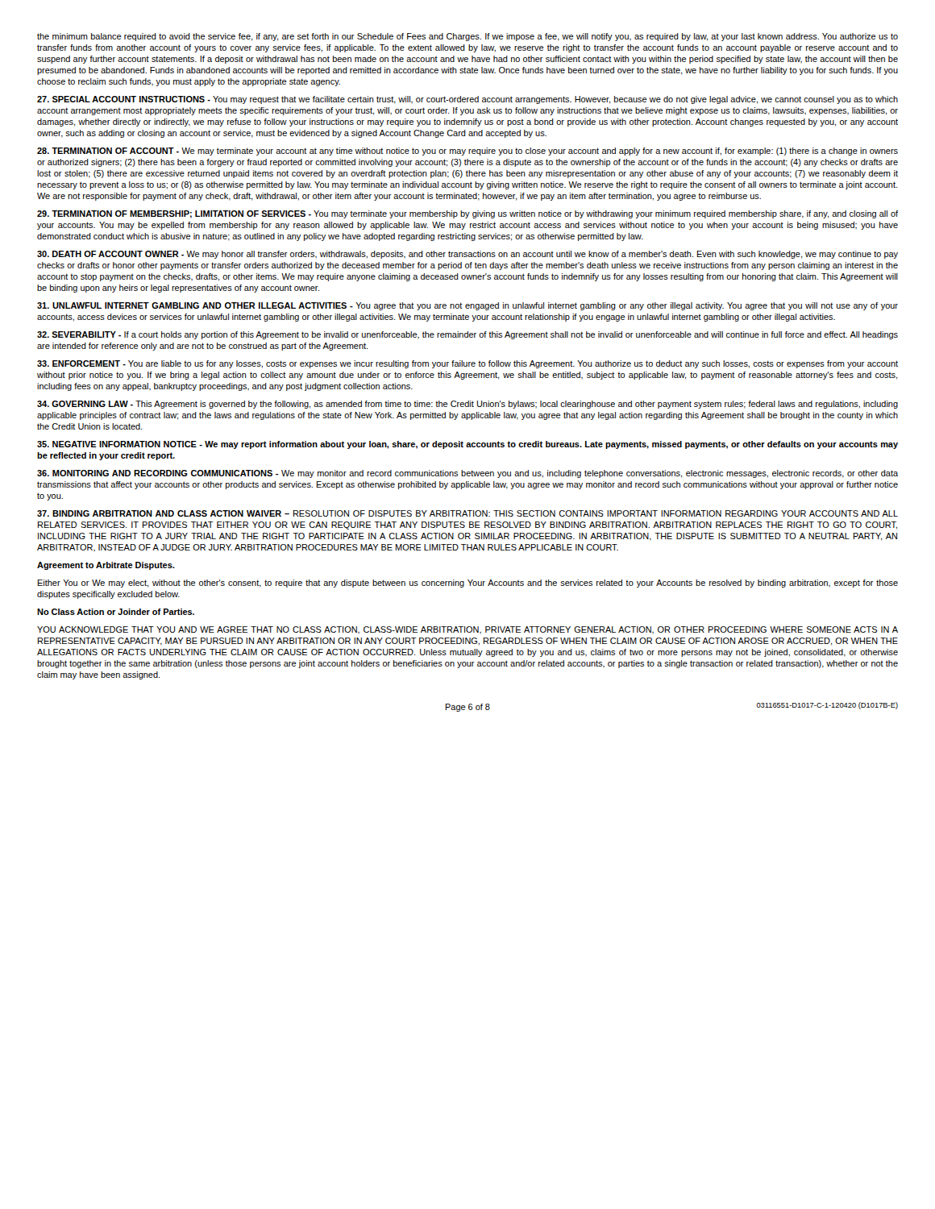the minimum balance required to avoid the service fee, if any, are set forth in our Schedule of Fees and Charges. If we impose a fee, we will notify you, as required by law, at your last known address. You authorize us to transfer funds from another account of yours to cover any service fees, if applicable. To the extent allowed by law, we reserve the right to transfer the account funds to an account payable or reserve account and to suspend any further account statements. If a deposit or withdrawal has not been made on the account and we have had no other sufficient contact with you within the period specified by state law, the account will then be presumed to be abandoned. Funds in abandoned accounts will be reported and remitted in accordance with state law. Once funds have been turned over to the state, we have no further liability to you for such funds. If you choose to reclaim such funds, you must apply to the appropriate state agency.
27. SPECIAL ACCOUNT INSTRUCTIONS - You may request that we facilitate certain trust, will, or court-ordered account arrangements. However, because we do not give legal advice, we cannot counsel you as to which account arrangement most appropriately meets the specific requirements of your trust, will, or court order. If you ask us to follow any instructions that we believe might expose us to claims, lawsuits, expenses, liabilities, or damages, whether directly or indirectly, we may refuse to follow your instructions or may require you to indemnify us or post a bond or provide us with other protection. Account changes requested by you, or any account owner, such as adding or closing an account or service, must be evidenced by a signed Account Change Card and accepted by us.
28. TERMINATION OF ACCOUNT - We may terminate your account at any time without notice to you or may require you to close your account and apply for a new account if, for example: (1) there is a change in owners or authorized signers; (2) there has been a forgery or fraud reported or committed involving your account; (3) there is a dispute as to the ownership of the account or of the funds in the account; (4) any checks or drafts are lost or stolen; (5) there are excessive returned unpaid items not covered by an overdraft protection plan; (6) there has been any misrepresentation or any other abuse of any of your accounts; (7) we reasonably deem it necessary to prevent a loss to us; or (8) as otherwise permitted by law. You may terminate an individual account by giving written notice. We reserve the right to require the consent of all owners to terminate a joint account. We are not responsible for payment of any check, draft, withdrawal, or other item after your account is terminated; however, if we pay an item after termination, you agree to reimburse us.
29. TERMINATION OF MEMBERSHIP; LIMITATION OF SERVICES - You may terminate your membership by giving us written notice or by withdrawing your minimum required membership share, if any, and closing all of your accounts. You may be expelled from membership for any reason allowed by applicable law. We may restrict account access and services without notice to you when your account is being misused; you have demonstrated conduct which is abusive in nature; as outlined in any policy we have adopted regarding restricting services; or as otherwise permitted by law.
30. DEATH OF ACCOUNT OWNER - We may honor all transfer orders, withdrawals, deposits, and other transactions on an account until we know of a member's death. Even with such knowledge, we may continue to pay checks or drafts or honor other payments or transfer orders authorized by the deceased member for a period of ten days after the member's death unless we receive instructions from any person claiming an interest in the account to stop payment on the checks, drafts, or other items. We may require anyone claiming a deceased owner's account funds to indemnify us for any losses resulting from our honoring that claim. This Agreement will be binding upon any heirs or legal representatives of any account owner.
31. UNLAWFUL INTERNET GAMBLING AND OTHER ILLEGAL ACTIVITIES - You agree that you are not engaged in unlawful internet gambling or any other illegal activity. You agree that you will not use any of your accounts, access devices or services for unlawful internet gambling or other illegal activities. We may terminate your account relationship if you engage in unlawful internet gambling or other illegal activities.
32. SEVERABILITY - If a court holds any portion of this Agreement to be invalid or unenforceable, the remainder of this Agreement shall not be invalid or unenforceable and will continue in full force and effect. All headings are intended for reference only and are not to be construed as part of the Agreement.
33. ENFORCEMENT - You are liable to us for any losses, costs or expenses we incur resulting from your failure to follow this Agreement. You authorize us to deduct any such losses, costs or expenses from your account without prior notice to you. If we bring a legal action to collect any amount due under or to enforce this Agreement, we shall be entitled, subject to applicable law, to payment of reasonable attorney's fees and costs, including fees on any appeal, bankruptcy proceedings, and any post judgment collection actions.
34. GOVERNING LAW - This Agreement is governed by the following, as amended from time to time: the Credit Union's bylaws; local clearinghouse and other payment system rules; federal laws and regulations, including applicable principles of contract law; and the laws and regulations of the state of New York. As permitted by applicable law, you agree that any legal action regarding this Agreement shall be brought in the county in which the Credit Union is located.
35. NEGATIVE INFORMATION NOTICE - We may report information about your loan, share, or deposit accounts to credit bureaus. Late payments, missed payments, or other defaults on your accounts may be reflected in your credit report.
36. MONITORING AND RECORDING COMMUNICATIONS - We may monitor and record communications between you and us, including telephone conversations, electronic messages, electronic records, or other data transmissions that affect your accounts or other products and services. Except as otherwise prohibited by applicable law, you agree we may monitor and record such communications without your approval or further notice to you.
37. BINDING ARBITRATION AND CLASS ACTION WAIVER – RESOLUTION OF DISPUTES BY ARBITRATION: THIS SECTION CONTAINS IMPORTANT INFORMATION REGARDING YOUR ACCOUNTS AND ALL RELATED SERVICES. IT PROVIDES THAT EITHER YOU OR WE CAN REQUIRE THAT ANY DISPUTES BE RESOLVED BY BINDING ARBITRATION. ARBITRATION REPLACES THE RIGHT TO GO TO COURT, INCLUDING THE RIGHT TO A JURY TRIAL AND THE RIGHT TO PARTICIPATE IN A CLASS ACTION OR SIMILAR PROCEEDING. IN ARBITRATION, THE DISPUTE IS SUBMITTED TO A NEUTRAL PARTY, AN ARBITRATOR, INSTEAD OF A JUDGE OR JURY. ARBITRATION PROCEDURES MAY BE MORE LIMITED THAN RULES APPLICABLE IN COURT.
Agreement to Arbitrate Disputes.
Either You or We may elect, without the other's consent, to require that any dispute between us concerning Your Accounts and the services related to your Accounts be resolved by binding arbitration, except for those disputes specifically excluded below.
No Class Action or Joinder of Parties.
YOU ACKNOWLEDGE THAT YOU AND WE AGREE THAT NO CLASS ACTION, CLASS-WIDE ARBITRATION, PRIVATE ATTORNEY GENERAL ACTION, OR OTHER PROCEEDING WHERE SOMEONE ACTS IN A REPRESENTATIVE CAPACITY, MAY BE PURSUED IN ANY ARBITRATION OR IN ANY COURT PROCEEDING, REGARDLESS OF WHEN THE CLAIM OR CAUSE OF ACTION AROSE OR ACCRUED, OR WHEN THE ALLEGATIONS OR FACTS UNDERLYING THE CLAIM OR CAUSE OF ACTION OCCURRED. Unless mutually agreed to by you and us, claims of two or more persons may not be joined, consolidated, or otherwise brought together in the same arbitration (unless those persons are joint account holders or beneficiaries on your account and/or related accounts, or parties to a single transaction or related transaction), whether or not the claim may have been assigned.
Page 6 of 8
03116551-D1017-C-1-120420 (D1017B-E)